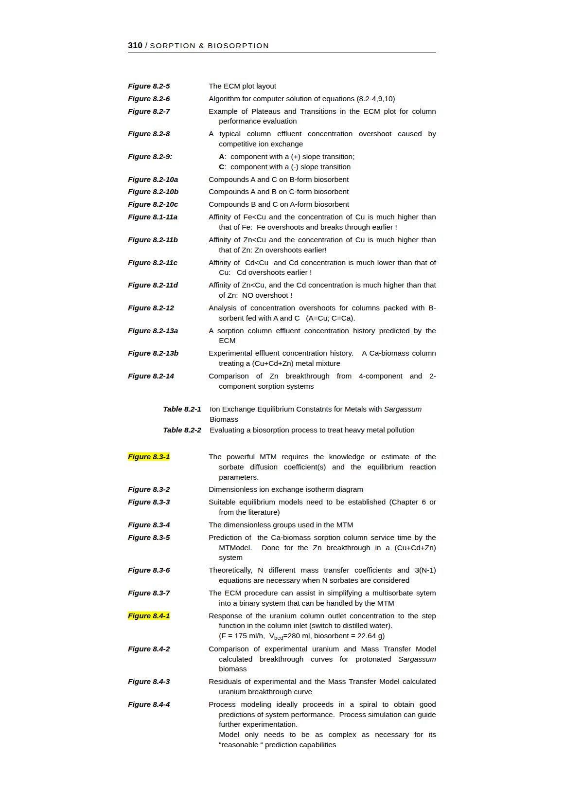310 / SORPTION & BIOSORPTION
Figure 8.2-5
The ECM plot layout
Figure 8.2-6
Algorithm for computer solution of equations (8.2-4,9,10)
Figure 8.2-7
Example of Plateaus and Transitions in the ECM plot for column performance evaluation
Figure 8.2-8
A typical column effluent concentration overshoot caused by competitive ion exchange
Figure 8.2-9:
A: component with a (+) slope transition;
C: component with a (-) slope transition
Figure 8.2-10a
Compounds A and C on B-form biosorbent
Figure 8.2-10b
Compounds A and B on C-form biosorbent
Figure 8.2-10c
Compounds B and C on A-form biosorbent
Figure 8.1-11a
Affinity of Fe<Cu and the concentration of Cu is much higher than that of Fe: Fe overshoots and breaks through earlier !
Figure 8.2-11b
Affinity of Zn<Cu and the concentration of Cu is much higher than that of Zn: Zn overshoots earlier!
Figure 8.2-11c
Affinity of Cd<Cu and Cd concentration is much lower than that of Cu: Cd overshoots earlier !
Figure 8.2-11d
Affinity of Zn<Cu, and the Cd concentration is much higher than that of Zn: NO overshoot !
Figure 8.2-12
Analysis of concentration overshoots for columns packed with B-sorbent fed with A and C (A=Cu; C=Ca).
Figure 8.2-13a
A sorption column effluent concentration history predicted by the ECM
Figure 8.2-13b
Experimental effluent concentration history. A Ca-biomass column treating a (Cu+Cd+Zn) metal mixture
Figure 8.2-14
Comparison of Zn breakthrough from 4-component and 2-component sorption systems
Table 8.2-1 Ion Exchange Equilibrium Constatnts for Metals with Sargassum Biomass
Table 8.2-2 Evaluating a biosorption process to treat heavy metal pollution
Figure 8.3-1
The powerful MTM requires the knowledge or estimate of the sorbate diffusion coefficient(s) and the equilibrium reaction parameters.
Figure 8.3-2
Dimensionless ion exchange isotherm diagram
Figure 8.3-3
Suitable equilibrium models need to be established (Chapter 6 or from the literature)
Figure 8.3-4
The dimensionless groups used in the MTM
Figure 8.3-5
Prediction of the Ca-biomass sorption column service time by the MTModel. Done for the Zn breakthrough in a (Cu+Cd+Zn) system
Figure 8.3-6
Theoretically, N different mass transfer coefficients and 3(N-1) equations are necessary when N sorbates are considered
Figure 8.3-7
The ECM procedure can assist in simplifying a multisorbate sytem into a binary system that can be handled by the MTM
Figure 8.4-1
Response of the uranium column outlet concentration to the step function in the column inlet (switch to distilled water).
(F = 175 ml/h, Vbed=280 ml, biosorbent = 22.64 g)
Figure 8.4-2
Comparison of experimental uranium and Mass Transfer Model calculated breakthrough curves for protonated Sargassum biomass
Figure 8.4-3
Residuals of experimental and the Mass Transfer Model calculated uranium breakthrough curve
Figure 8.4-4
Process modeling ideally proceeds in a spiral to obtain good predictions of system performance. Process simulation can guide further experimentation.
Model only needs to be as complex as necessary for its “reasonable “ prediction capabilities